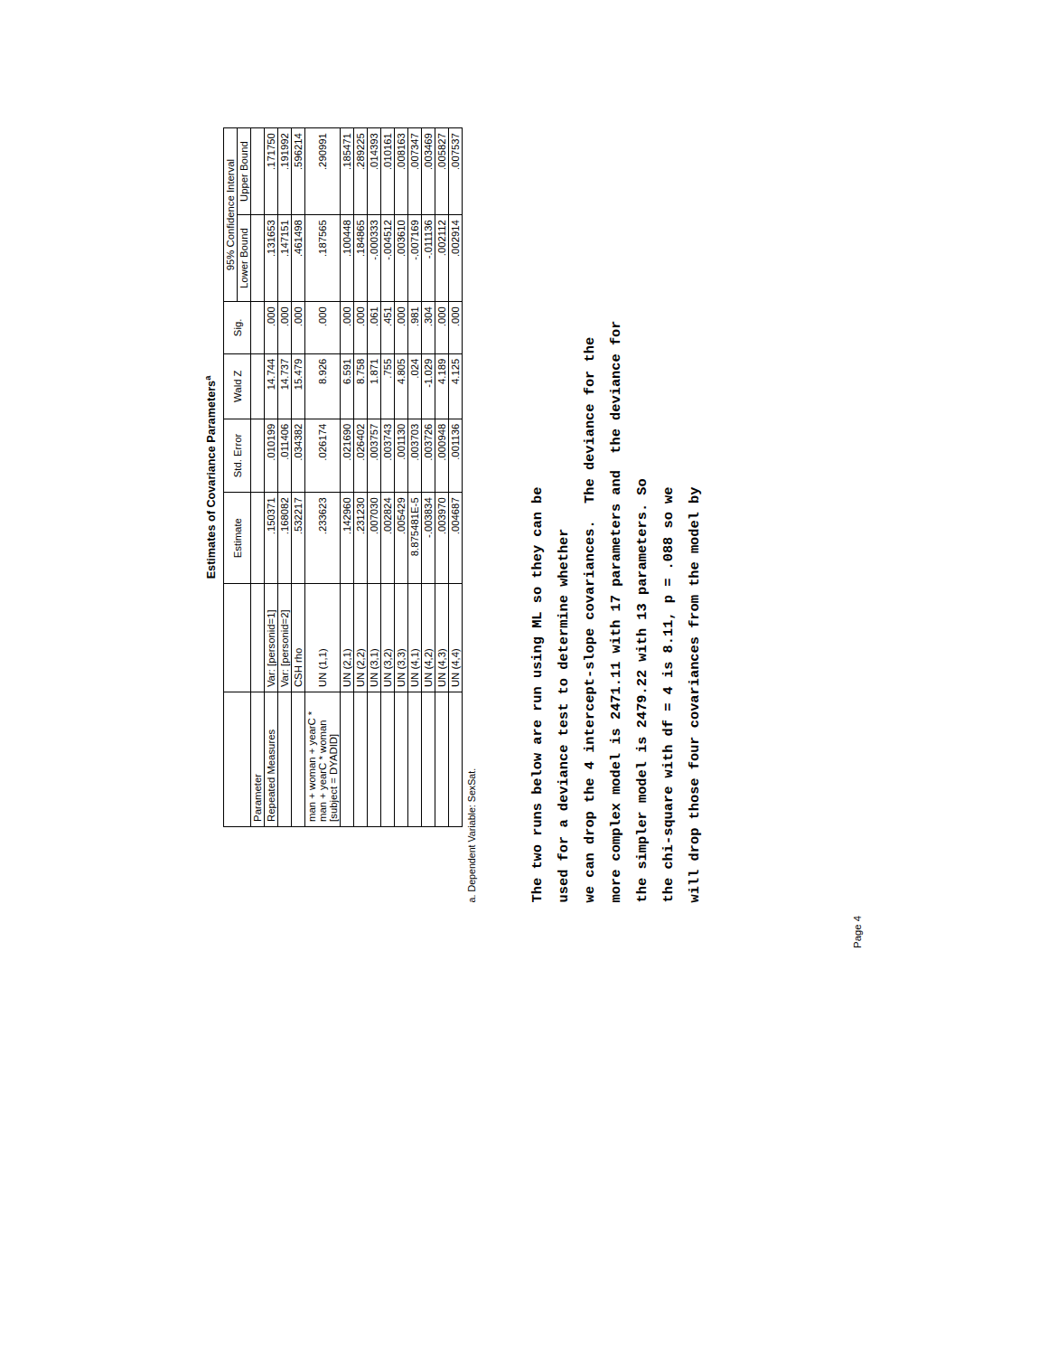Estimates of Covariance Parametersa
| | | Estimate | Std. Error | Wald Z | Sig. | 95% Confidence Interval |
| --- | --- | --- | --- | --- | --- | --- |
| Lower Bound | Upper Bound |
| Parameter | | | | | | | |
| Repeated Measures | Var: [personid=1] | .150371 | .010199 | 14.744 | .000 | .131653 | .171750 |
| | Var: [personid=2] | .168082 | .011406 | 14.737 | .000 | .147151 | .191992 |
| | CSH rho | .532217 | .034382 | 15.479 | .000 | .461498 | .596214 |
| man + woman + yearC * man + yearC * woman [subject = DYADID] | UN (1,1) | .233623 | .026174 | 8.926 | .000 | .187565 | .290991 |
| | UN (2,1) | .142960 | .021690 | 6.591 | .000 | .100448 | .185471 |
| | UN (2,2) | .231230 | .026402 | 8.758 | .000 | .184865 | .289225 |
| | UN (3,1) | .007030 | .003757 | 1.871 | .061 | -.000333 | .014393 |
| | UN (3,2) | .002824 | .003743 | .755 | .451 | -.004512 | .010161 |
| | UN (3,3) | .005429 | .001130 | 4.805 | .000 | .003610 | .008163 |
| | UN (4,1) | 8.875481E-5 | .003703 | .024 | .981 | -.007169 | .007347 |
| | UN (4,2) | -.003834 | .003726 | -1.029 | .304 | -.011136 | .003469 |
| | UN (4,3) | .003970 | .000948 | 4.189 | .000 | .002112 | .005827 |
| | UN (4,4) | .004687 | .001136 | 4.125 | .000 | .002914 | .007537 |
a. Dependent Variable: SexSat.
The two runs below are run using ML so they can be used for a deviance test to determine whether we can drop the 4 intercept-slope covariances. The deviance for the more complex model is 2471.11 with 17 parameters and the deviance for the simpler model is 2479.22 with 13 parameters. So the chi-square with df = 4 is 8.11, p = .088 so we will drop those four covariances from the model by
Page 4